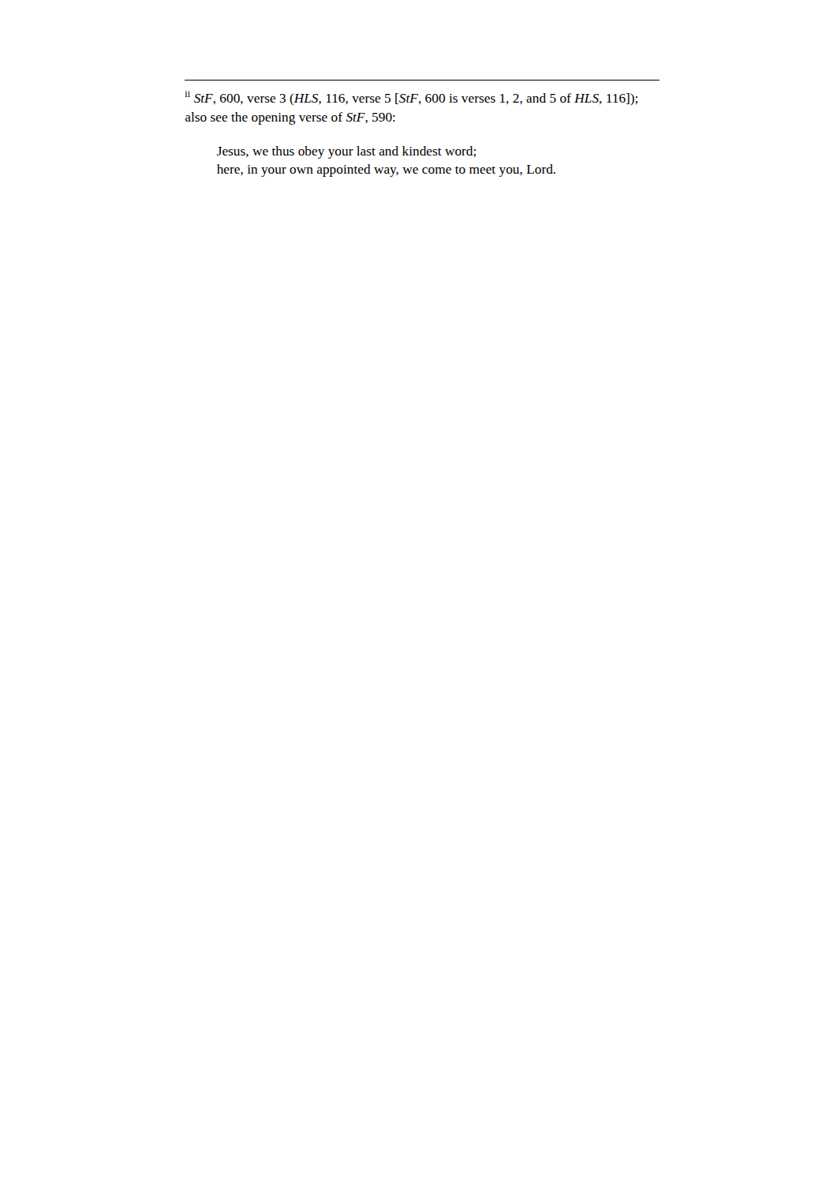ii StF, 600, verse 3 (HLS, 116, verse 5 [StF, 600 is verses 1, 2, and 5 of HLS, 116]); also see the opening verse of StF, 590:
Jesus, we thus obey your last and kindest word;
here, in your own appointed way, we come to meet you, Lord.